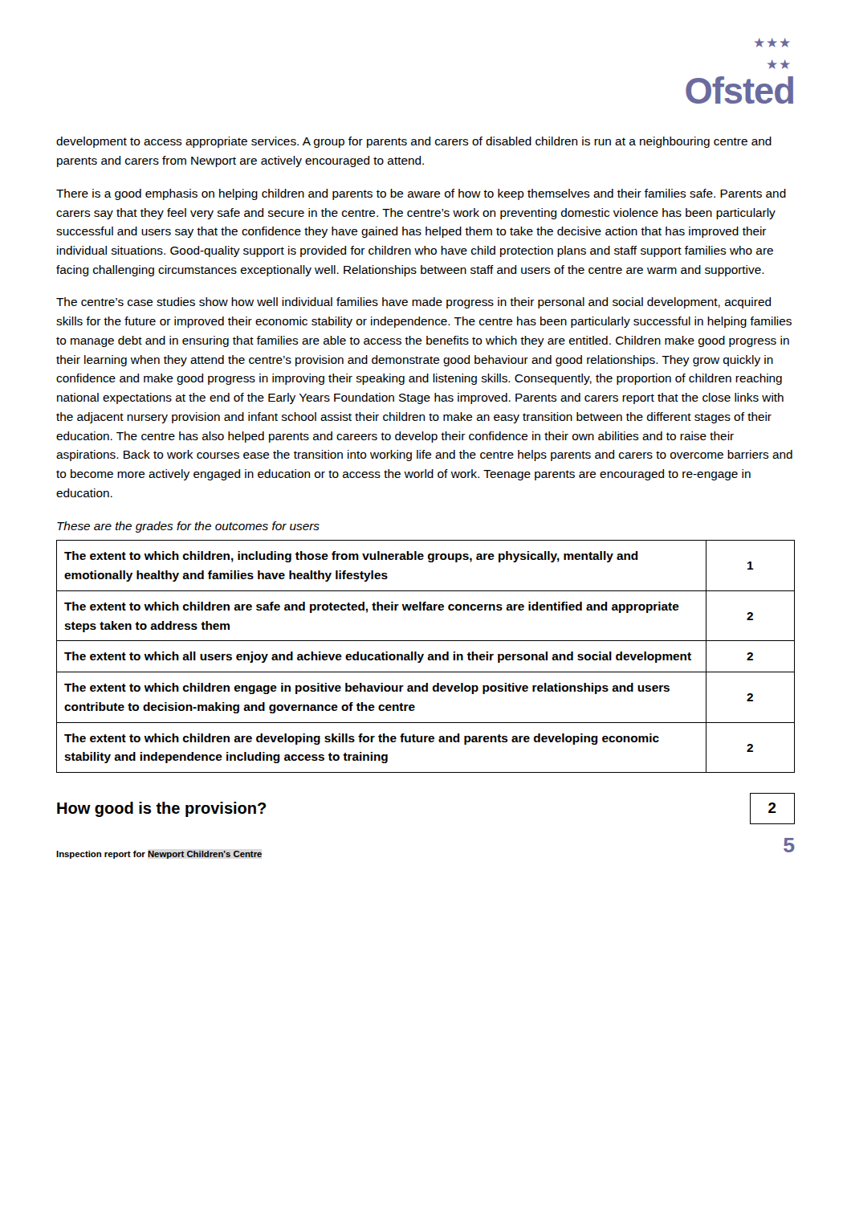★★★
★★
Ofsted
development to access appropriate services. A group for parents and carers of disabled children is run at a neighbouring centre and parents and carers from Newport are actively encouraged to attend.
There is a good emphasis on helping children and parents to be aware of how to keep themselves and their families safe. Parents and carers say that they feel very safe and secure in the centre. The centre’s work on preventing domestic violence has been particularly successful and users say that the confidence they have gained has helped them to take the decisive action that has improved their individual situations. Good-quality support is provided for children who have child protection plans and staff support families who are facing challenging circumstances exceptionally well. Relationships between staff and users of the centre are warm and supportive.
The centre’s case studies show how well individual families have made progress in their personal and social development, acquired skills for the future or improved their economic stability or independence. The centre has been particularly successful in helping families to manage debt and in ensuring that families are able to access the benefits to which they are entitled. Children make good progress in their learning when they attend the centre’s provision and demonstrate good behaviour and good relationships. They grow quickly in confidence and make good progress in improving their speaking and listening skills. Consequently, the proportion of children reaching national expectations at the end of the Early Years Foundation Stage has improved. Parents and carers report that the close links with the adjacent nursery provision and infant school assist their children to make an easy transition between the different stages of their education. The centre has also helped parents and careers to develop their confidence in their own abilities and to raise their aspirations. Back to work courses ease the transition into working life and the centre helps parents and carers to overcome barriers and to become more actively engaged in education or to access the world of work. Teenage parents are encouraged to re-engage in education.
These are the grades for the outcomes for users
| The extent to which children, including those from vulnerable groups, are physically, mentally and emotionally healthy and families have healthy lifestyles | 1 |
| The extent to which children are safe and protected, their welfare concerns are identified and appropriate steps taken to address them | 2 |
| The extent to which all users enjoy and achieve educationally and in their personal and social development | 2 |
| The extent to which children engage in positive behaviour and develop positive relationships and users contribute to decision-making and governance of the centre | 2 |
| The extent to which children are developing skills for the future and parents are developing economic stability and independence including access to training | 2 |
How good is the provision?
2
Inspection report for Newport Children's Centre
5